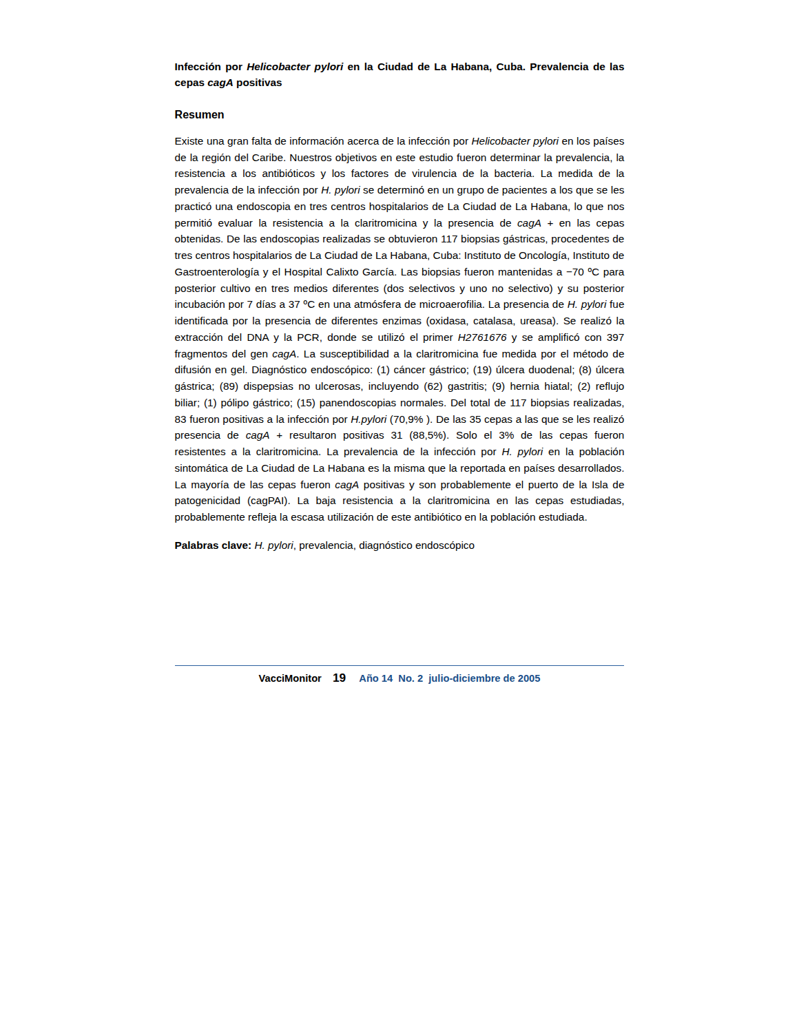Infección por Helicobacter pylori en la Ciudad de La Habana, Cuba. Prevalencia de las cepas cagA positivas
Resumen
Existe una gran falta de información acerca de la infección por Helicobacter pylori en los países de la región del Caribe. Nuestros objetivos en este estudio fueron determinar la prevalencia, la resistencia a los antibióticos y los factores de virulencia de la bacteria. La medida de la prevalencia de la infección por H. pylori se determinó en un grupo de pacientes a los que se les practicó una endoscopia en tres centros hospitalarios de La Ciudad de La Habana, lo que nos permitió evaluar la resistencia a la claritromicina y la presencia de cagA + en las cepas obtenidas. De las endoscopias realizadas se obtuvieron 117 biopsias gástricas, procedentes de tres centros hospitalarios de La Ciudad de La Habana, Cuba: Instituto de Oncología, Instituto de Gastroenterología y el Hospital Calixto García. Las biopsias fueron mantenidas a −70 ºC para posterior cultivo en tres medios diferentes (dos selectivos y uno no selectivo) y su posterior incubación por 7 días a 37 ºC en una atmósfera de microaerofilia. La presencia de H. pylori fue identificada por la presencia de diferentes enzimas (oxidasa, catalasa, ureasa). Se realizó la extracción del DNA y la PCR, donde se utilizó el primer H2761676 y se amplificó con 397 fragmentos del gen cagA. La susceptibilidad a la claritromicina fue medida por el método de difusión en gel. Diagnóstico endoscópico: (1) cáncer gástrico; (19) úlcera duodenal; (8) úlcera gástrica; (89) dispepsias no ulcerosas, incluyendo (62) gastritis; (9) hernia hiatal; (2) reflujo biliar; (1) pólipo gástrico; (15) panendoscopias normales. Del total de 117 biopsias realizadas, 83 fueron positivas a la infección por H.pylori (70,9% ). De las 35 cepas a las que se les realizó presencia de cagA + resultaron positivas 31 (88,5%). Solo el 3% de las cepas fueron resistentes a la claritromicina. La prevalencia de la infección por H. pylori en la población sintomática de La Ciudad de La Habana es la misma que la reportada en países desarrollados. La mayoría de las cepas fueron cagA positivas y son probablemente el puerto de la Isla de patogenicidad (cagPAI). La baja resistencia a la claritromicina en las cepas estudiadas, probablemente refleja la escasa utilización de este antibiótico en la población estudiada.
Palabras clave: H. pylori, prevalencia, diagnóstico endoscópico
VacciMonitor 19 Año 14 No. 2 julio-diciembre de 2005